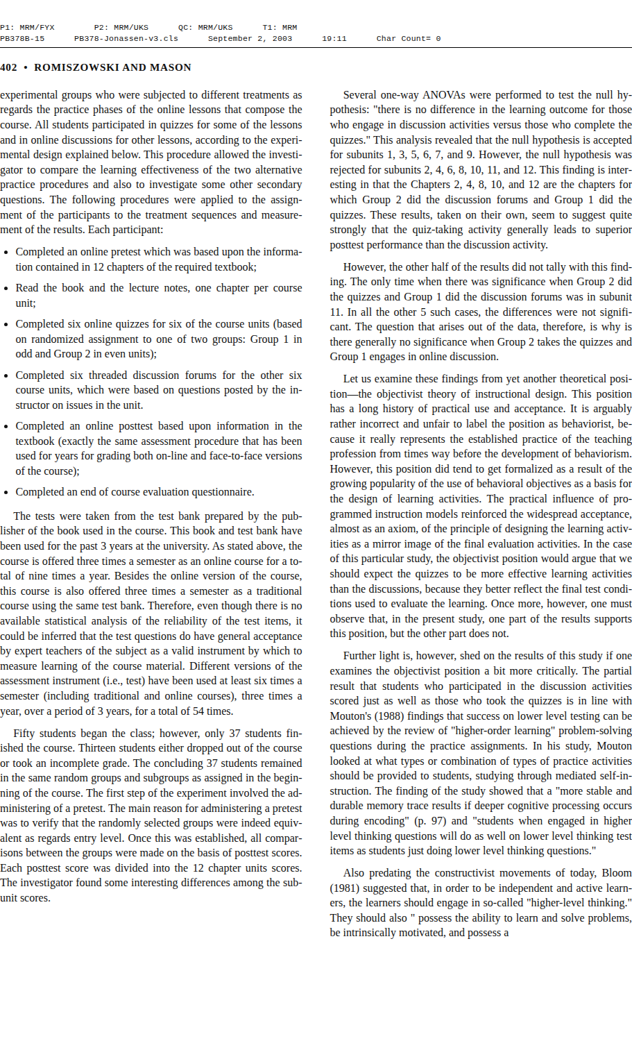P1: MRM/FYX P2: MRM/UKS QC: MRM/UKS T1: MRM PB378B-15 PB378-Jonassen-v3.cls September 2, 2003 19:11 Char Count= 0
402 • ROMISZOWSKI AND MASON
experimental groups who were subjected to different treatments as regards the practice phases of the online lessons that compose the course. All students participated in quizzes for some of the lessons and in online discussions for other lessons, according to the experimental design explained below. This procedure allowed the investigator to compare the learning effectiveness of the two alternative practice procedures and also to investigate some other secondary questions. The following procedures were applied to the assignment of the participants to the treatment sequences and measurement of the results. Each participant:
Completed an online pretest which was based upon the information contained in 12 chapters of the required textbook;
Read the book and the lecture notes, one chapter per course unit;
Completed six online quizzes for six of the course units (based on randomized assignment to one of two groups: Group 1 in odd and Group 2 in even units);
Completed six threaded discussion forums for the other six course units, which were based on questions posted by the instructor on issues in the unit.
Completed an online posttest based upon information in the textbook (exactly the same assessment procedure that has been used for years for grading both on-line and face-to-face versions of the course);
Completed an end of course evaluation questionnaire.
The tests were taken from the test bank prepared by the publisher of the book used in the course. This book and test bank have been used for the past 3 years at the university. As stated above, the course is offered three times a semester as an online course for a total of nine times a year. Besides the online version of the course, this course is also offered three times a semester as a traditional course using the same test bank. Therefore, even though there is no available statistical analysis of the reliability of the test items, it could be inferred that the test questions do have general acceptance by expert teachers of the subject as a valid instrument by which to measure learning of the course material. Different versions of the assessment instrument (i.e., test) have been used at least six times a semester (including traditional and online courses), three times a year, over a period of 3 years, for a total of 54 times.
Fifty students began the class; however, only 37 students finished the course. Thirteen students either dropped out of the course or took an incomplete grade. The concluding 37 students remained in the same random groups and subgroups as assigned in the beginning of the course. The first step of the experiment involved the administering of a pretest. The main reason for administering a pretest was to verify that the randomly selected groups were indeed equivalent as regards entry level. Once this was established, all comparisons between the groups were made on the basis of posttest scores. Each posttest score was divided into the 12 chapter units scores. The investigator found some interesting differences among the subunit scores.
Several one-way ANOVAs were performed to test the null hypothesis: "there is no difference in the learning outcome for those who engage in discussion activities versus those who complete the quizzes." This analysis revealed that the null hypothesis is accepted for subunits 1, 3, 5, 6, 7, and 9. However, the null hypothesis was rejected for subunits 2, 4, 6, 8, 10, 11, and 12. This finding is interesting in that the Chapters 2, 4, 8, 10, and 12 are the chapters for which Group 2 did the discussion forums and Group 1 did the quizzes. These results, taken on their own, seem to suggest quite strongly that the quiz-taking activity generally leads to superior posttest performance than the discussion activity.
However, the other half of the results did not tally with this finding. The only time when there was significance when Group 2 did the quizzes and Group 1 did the discussion forums was in subunit 11. In all the other 5 such cases, the differences were not significant. The question that arises out of the data, therefore, is why is there generally no significance when Group 2 takes the quizzes and Group 1 engages in online discussion.
Let us examine these findings from yet another theoretical position—the objectivist theory of instructional design. This position has a long history of practical use and acceptance. It is arguably rather incorrect and unfair to label the position as behaviorist, because it really represents the established practice of the teaching profession from times way before the development of behaviorism. However, this position did tend to get formalized as a result of the growing popularity of the use of behavioral objectives as a basis for the design of learning activities. The practical influence of programmed instruction models reinforced the widespread acceptance, almost as an axiom, of the principle of designing the learning activities as a mirror image of the final evaluation activities. In the case of this particular study, the objectivist position would argue that we should expect the quizzes to be more effective learning activities than the discussions, because they better reflect the final test conditions used to evaluate the learning. Once more, however, one must observe that, in the present study, one part of the results supports this position, but the other part does not.
Further light is, however, shed on the results of this study if one examines the objectivist position a bit more critically. The partial result that students who participated in the discussion activities scored just as well as those who took the quizzes is in line with Mouton's (1988) findings that success on lower level testing can be achieved by the review of "higher-order learning" problem-solving questions during the practice assignments. In his study, Mouton looked at what types or combination of types of practice activities should be provided to students, studying through mediated self-instruction. The finding of the study showed that a "more stable and durable memory trace results if deeper cognitive processing occurs during encoding" (p. 97) and "students when engaged in higher level thinking questions will do as well on lower level thinking test items as students just doing lower level thinking questions."
Also predating the constructivist movements of today, Bloom (1981) suggested that, in order to be independent and active learners, the learners should engage in so-called "higher-level thinking." They should also " possess the ability to learn and solve problems, be intrinsically motivated, and possess a